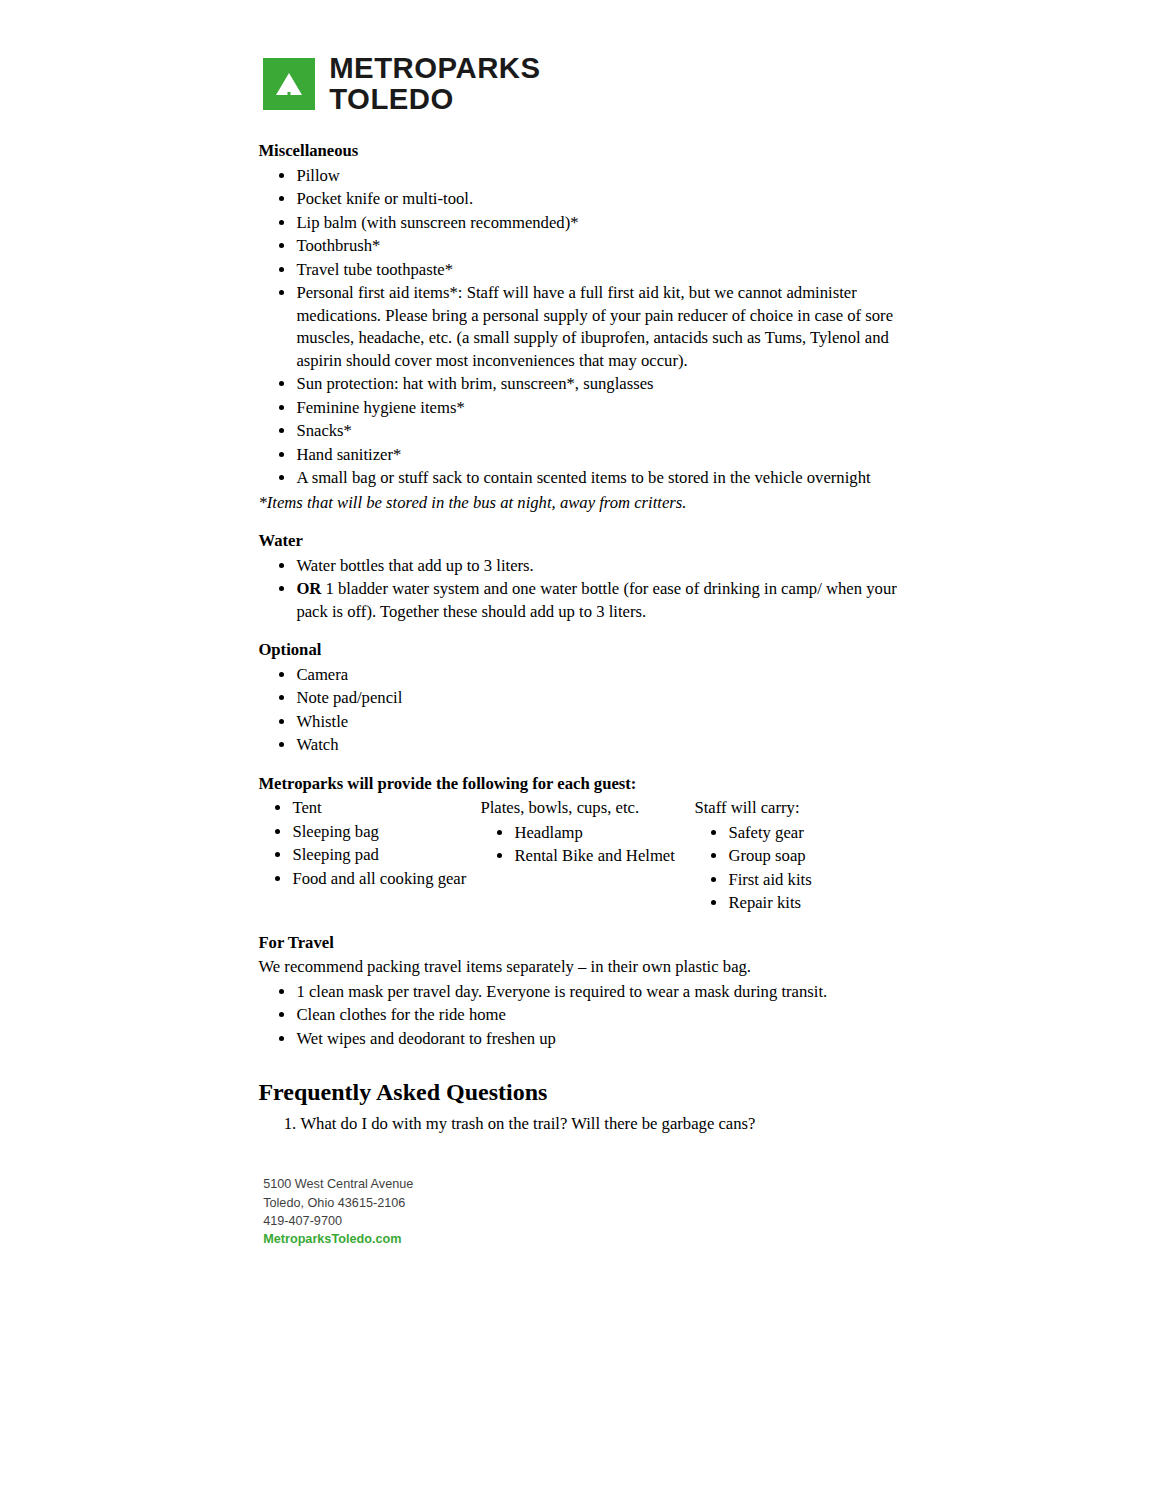METROPARKS
TOLEDO
Miscellaneous
Pillow
Pocket knife or multi-tool.
Lip balm (with sunscreen recommended)*
Toothbrush*
Travel tube toothpaste*
Personal first aid items*: Staff will have a full first aid kit, but we cannot administer medications. Please bring a personal supply of your pain reducer of choice in case of sore muscles, headache, etc. (a small supply of ibuprofen, antacids such as Tums, Tylenol and aspirin should cover most inconveniences that may occur).
Sun protection: hat with brim, sunscreen*, sunglasses
Feminine hygiene items*
Snacks*
Hand sanitizer*
A small bag or stuff sack to contain scented items to be stored in the vehicle overnight
*Items that will be stored in the bus at night, away from critters.
Water
Water bottles that add up to 3 liters.
OR 1 bladder water system and one water bottle (for ease of drinking in camp/ when your pack is off). Together these should add up to 3 liters.
Optional
Camera
Note pad/pencil
Whistle
Watch
Metroparks will provide the following for each guest:
Tent
Sleeping bag
Sleeping pad
Food and all cooking gear
Plates, bowls, cups, etc.
Headlamp
Rental Bike and Helmet
Staff will carry:
Safety gear
Group soap
First aid kits
Repair kits
For Travel
We recommend packing travel items separately – in their own plastic bag.
1 clean mask per travel day. Everyone is required to wear a mask during transit.
Clean clothes for the ride home
Wet wipes and deodorant to freshen up
Frequently Asked Questions
What do I do with my trash on the trail? Will there be garbage cans?
5100 West Central Avenue
Toledo, Ohio 43615-2106
419-407-9700
MetroparksToledo.com